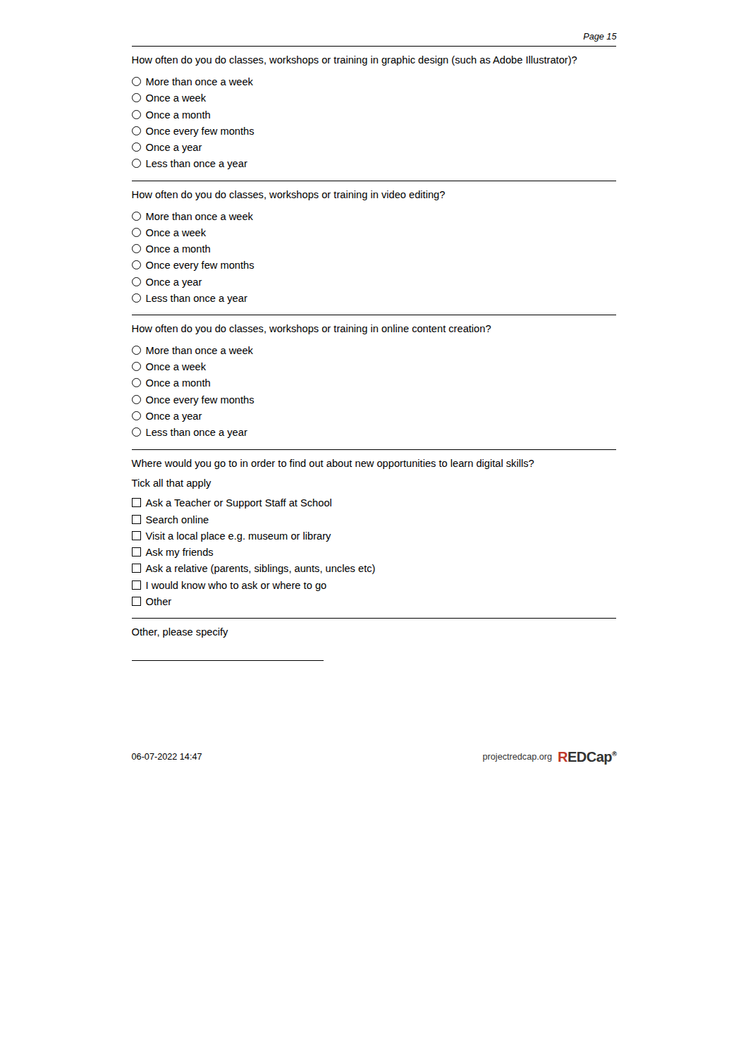Page 15
How often do you do classes, workshops or training in graphic design (such as Adobe Illustrator)?
More than once a week
Once a week
Once a month
Once every few months
Once a year
Less than once a year
How often do you do classes, workshops or training in video editing?
More than once a week
Once a week
Once a month
Once every few months
Once a year
Less than once a year
How often do you do classes, workshops or training in online content creation?
More than once a week
Once a week
Once a month
Once every few months
Once a year
Less than once a year
Where would you go to in order to find out about new opportunities to learn digital skills?
Tick all that apply
Ask a Teacher or Support Staff at School
Search online
Visit a local place e.g. museum or library
Ask my friends
Ask a relative (parents, siblings, aunts, uncles etc)
I would know who to ask or where to go
Other
Other, please specify
06-07-2022 14:47
projectredcap.org REDCap®